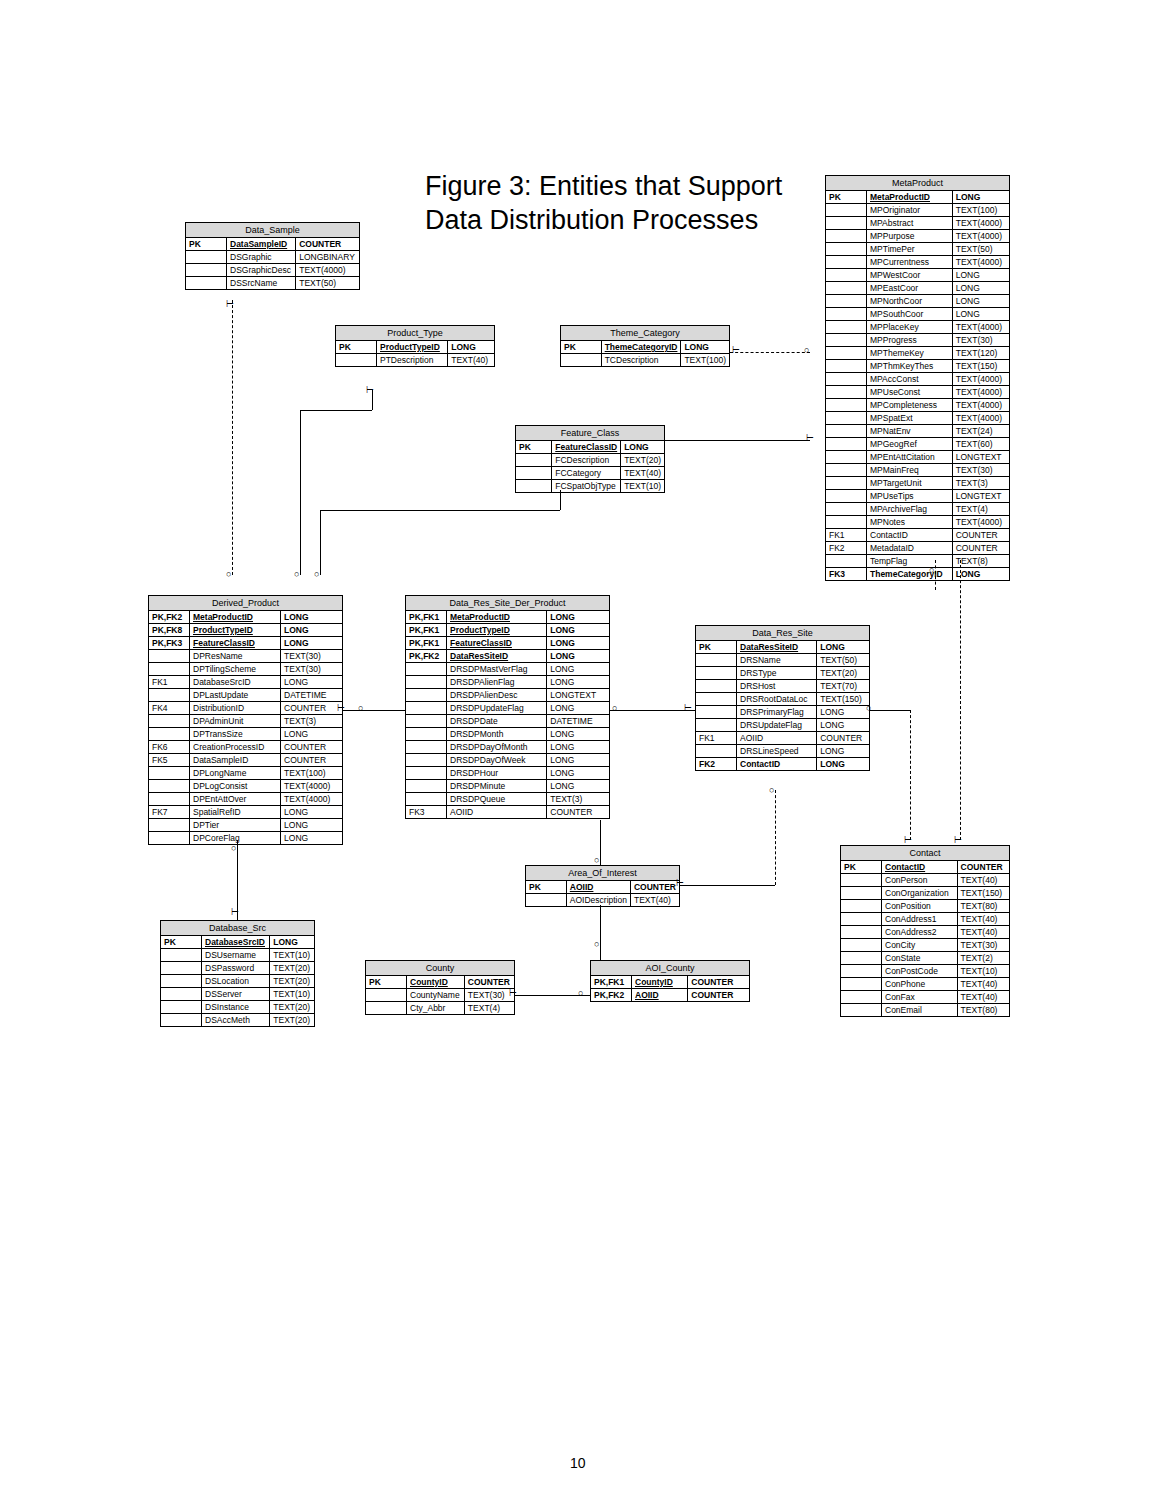Figure 3: Entities that Support Data Distribution Processes
MetaProduct
| PK | MetaProductID | LONG |
| | MPOriginator | TEXT(100) |
| | MPAbstract | TEXT(4000) |
| | MPPurpose | TEXT(4000) |
| | MPTimePer | TEXT(50) |
| | MPCurrentness | TEXT(4000) |
| | MPWestCoor | LONG |
| | MPEastCoor | LONG |
| | MPNorthCoor | LONG |
| | MPSouthCoor | LONG |
| | MPPlaceKey | TEXT(4000) |
| | MPProgress | TEXT(30) |
| | MPThemeKey | TEXT(120) |
| | MPThmKeyThes | TEXT(150) |
| | MPAccConst | TEXT(4000) |
| | MPUseConst | TEXT(4000) |
| | MPCompleteness | TEXT(4000) |
| | MPSpatExt | TEXT(4000) |
| | MPNatEnv | TEXT(24) |
| | MPGeogRef | TEXT(60) |
| | MPEntAttCitation | LONGTEXT |
| | MPMainFreq | TEXT(30) |
| | MPTargetUnit | TEXT(3) |
| | MPUseTips | LONGTEXT |
| | MPArchiveFlag | TEXT(4) |
| | MPNotes | TEXT(4000) |
| FK1 | ContactID | COUNTER |
| FK2 | MetadataID | COUNTER |
| | TempFlag | TEXT(8) |
| FK3 | ThemeCategoryID | LONG |
Data_Sample
| PK | DataSampleID | COUNTER |
| | DSGraphic | LONGBINARY |
| | DSGraphicDesc | TEXT(4000) |
| | DSSrcName | TEXT(50) |
Product_Type
| PK | ProductTypeID | LONG |
| | PTDescription | TEXT(40) |
Theme_Category
| PK | ThemeCategoryID | LONG |
| | TCDescription | TEXT(100) |
Feature_Class
| PK | FeatureClassID | LONG |
| | FCDescription | TEXT(20) |
| | FCCategory | TEXT(40) |
| | FCSpatObjType | TEXT(10) |
Derived_Product
| PK,FK2 | MetaProductID | LONG |
| PK,FK8 | ProductTypeID | LONG |
| PK,FK3 | FeatureClassID | LONG |
| | DPResName | TEXT(30) |
| | DPTilingScheme | TEXT(30) |
| FK1 | DatabaseSrcID | LONG |
| | DPLastUpdate | DATETIME |
| FK4 | DistributionID | COUNTER |
| | DPAdminUnit | TEXT(3) |
| | DPTransSize | LONG |
| FK6 | CreationProcessID | COUNTER |
| FK5 | DataSampleID | COUNTER |
| | DPLongName | TEXT(100) |
| | DPLogConsist | TEXT(4000) |
| | DPEntAttOver | TEXT(4000) |
| FK7 | SpatialRefID | LONG |
| | DPTier | LONG |
| | DPCoreFlag | LONG |
Data_Res_Site_Der_Product
| PK,FK1 | MetaProductID | LONG |
| PK,FK1 | ProductTypeID | LONG |
| PK,FK1 | FeatureClassID | LONG |
| PK,FK2 | DataResSiteID | LONG |
| | DRSDPMastVerFlag | LONG |
| | DRSDPAlienFlag | LONG |
| | DRSDPAlienDesc | LONGTEXT |
| | DRSDPUpdateFlag | LONG |
| | DRSDPDate | DATETIME |
| | DRSDPMonth | LONG |
| | DRSDPDayOfMonth | LONG |
| | DRSDPDayOfWeek | LONG |
| | DRSDPHour | LONG |
| | DRSDPMinute | LONG |
| | DRSDPQueue | TEXT(3) |
| FK3 | AOIID | COUNTER |
Data_Res_Site
| PK | DataResSiteID | LONG |
| | DRSName | TEXT(50) |
| | DRSType | TEXT(20) |
| | DRSHost | TEXT(70) |
| | DRSRootDataLoc | TEXT(150) |
| | DRSPrimaryFlag | LONG |
| | DRSUpdateFlag | LONG |
| FK1 | AOIID | COUNTER |
| | DRSLineSpeed | LONG |
| FK2 | ContactID | LONG |
Contact
| PK | ContactID | COUNTER |
| | ConPerson | TEXT(40) |
| | ConOrganization | TEXT(150) |
| | ConPosition | TEXT(80) |
| | ConAddress1 | TEXT(40) |
| | ConAddress2 | TEXT(40) |
| | ConCity | TEXT(30) |
| | ConState | TEXT(2) |
| | ConPostCode | TEXT(10) |
| | ConPhone | TEXT(40) |
| | ConFax | TEXT(40) |
| | ConEmail | TEXT(80) |
Area_Of_Interest
| PK | AOIID | COUNTER |
| | AOIDescription | TEXT(40) |
Database_Src
| PK | DatabaseSrcID | LONG |
| | DSUsername | TEXT(10) |
| | DSPassword | TEXT(20) |
| | DSLocation | TEXT(20) |
| | DSServer | TEXT(10) |
| | DSInstance | TEXT(20) |
| | DSAccMeth | TEXT(20) |
County
| PK | CountyID | COUNTER |
| | CountyName | TEXT(30) |
| | Cty_Abbr | TEXT(4) |
AOI_County
| PK,FK1 | CountyID | COUNTER |
| PK,FK2 | AOIID | COUNTER |
⊢
○
⊢
○
○
⊢
⊢
○
○
⊢
○
○
⊢
○
⊢
⊢
○
⊢
○
○
⊢
○
○
⊢
10